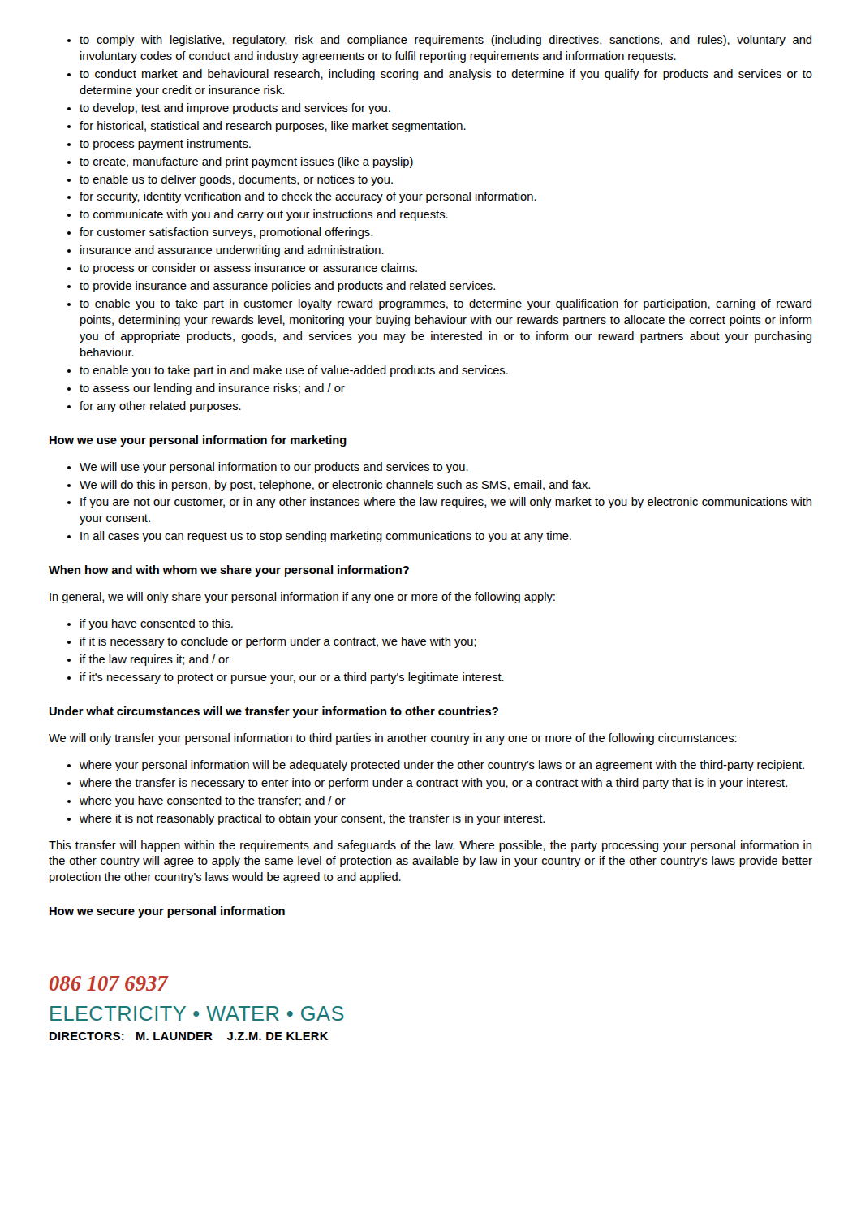to comply with legislative, regulatory, risk and compliance requirements (including directives, sanctions, and rules), voluntary and involuntary codes of conduct and industry agreements or to fulfil reporting requirements and information requests.
to conduct market and behavioural research, including scoring and analysis to determine if you qualify for products and services or to determine your credit or insurance risk.
to develop, test and improve products and services for you.
for historical, statistical and research purposes, like market segmentation.
to process payment instruments.
to create, manufacture and print payment issues (like a payslip)
to enable us to deliver goods, documents, or notices to you.
for security, identity verification and to check the accuracy of your personal information.
to communicate with you and carry out your instructions and requests.
for customer satisfaction surveys, promotional offerings.
insurance and assurance underwriting and administration.
to process or consider or assess insurance or assurance claims.
to provide insurance and assurance policies and products and related services.
to enable you to take part in customer loyalty reward programmes, to determine your qualification for participation, earning of reward points, determining your rewards level, monitoring your buying behaviour with our rewards partners to allocate the correct points or inform you of appropriate products, goods, and services you may be interested in or to inform our reward partners about your purchasing behaviour.
to enable you to take part in and make use of value-added products and services.
to assess our lending and insurance risks; and / or
for any other related purposes.
How we use your personal information for marketing
We will use your personal information to our products and services to you.
We will do this in person, by post, telephone, or electronic channels such as SMS, email, and fax.
If you are not our customer, or in any other instances where the law requires, we will only market to you by electronic communications with your consent.
In all cases you can request us to stop sending marketing communications to you at any time.
When how and with whom we share your personal information?
In general, we will only share your personal information if any one or more of the following apply:
if you have consented to this.
if it is necessary to conclude or perform under a contract, we have with you;
if the law requires it; and / or
if it's necessary to protect or pursue your, our or a third party's legitimate interest.
Under what circumstances will we transfer your information to other countries?
We will only transfer your personal information to third parties in another country in any one or more of the following circumstances:
where your personal information will be adequately protected under the other country's laws or an agreement with the third-party recipient.
where the transfer is necessary to enter into or perform under a contract with you, or a contract with a third party that is in your interest.
where you have consented to the transfer; and / or
where it is not reasonably practical to obtain your consent, the transfer is in your interest.
This transfer will happen within the requirements and safeguards of the law. Where possible, the party processing your personal information in the other country will agree to apply the same level of protection as available by law in your country or if the other country's laws provide better protection the other country's laws would be agreed to and applied.
How we secure your personal information
086 107 6937
ELECTRICITY • WATER • GAS
DIRECTORS: M. LAUNDER J.Z.M. DE KLERK